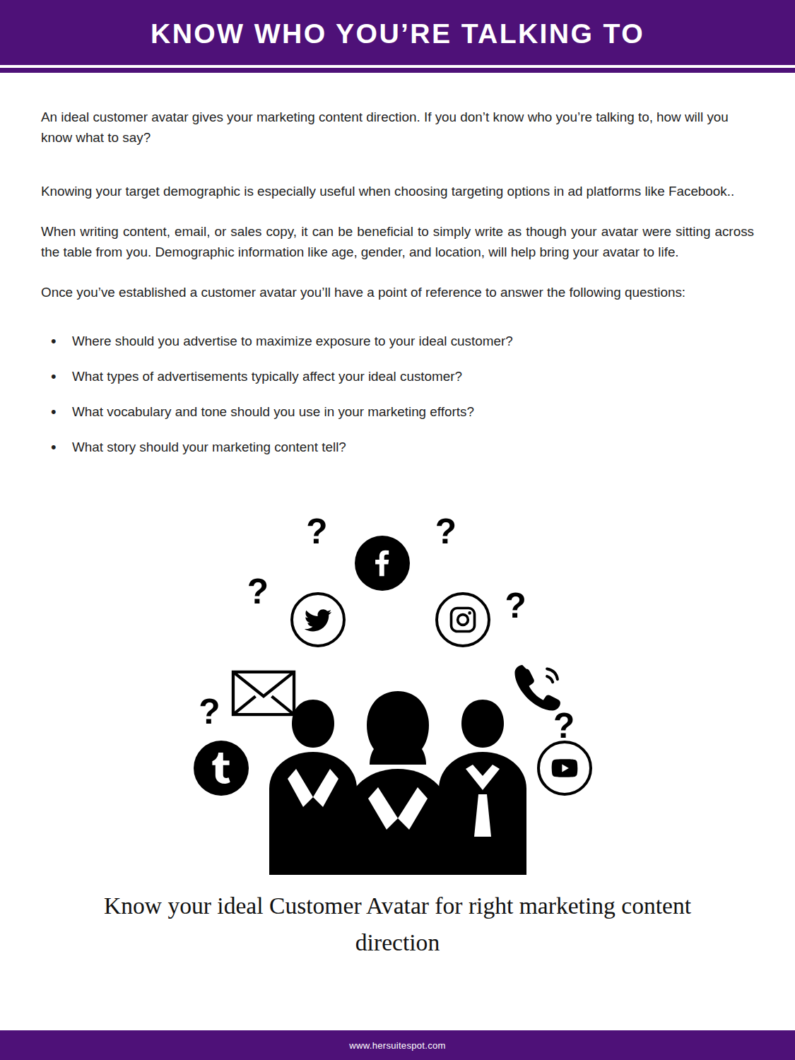Know Who You’re Talking To
An ideal customer avatar gives your marketing content direction. If you don’t know who you’re talking to, how will you know what to say?
Knowing your target demographic is especially useful when choosing targeting options in ad platforms like Facebook..
When writing content, email, or sales copy, it can be beneficial to simply write as though your avatar were sitting across the table from you. Demographic information like age, gender, and location, will help bring your avatar to life.
Once you’ve established a customer avatar you’ll have a point of reference to answer the following questions:
Where should you advertise to maximize exposure to your ideal customer?
What types of advertisements typically affect your ideal customer?
What vocabulary and tone should you use in your marketing efforts?
What story should your marketing content tell?
? ? ? ? ? ?
Know your ideal Customer Avatar for right marketing content direction
www.hersuitespot.com